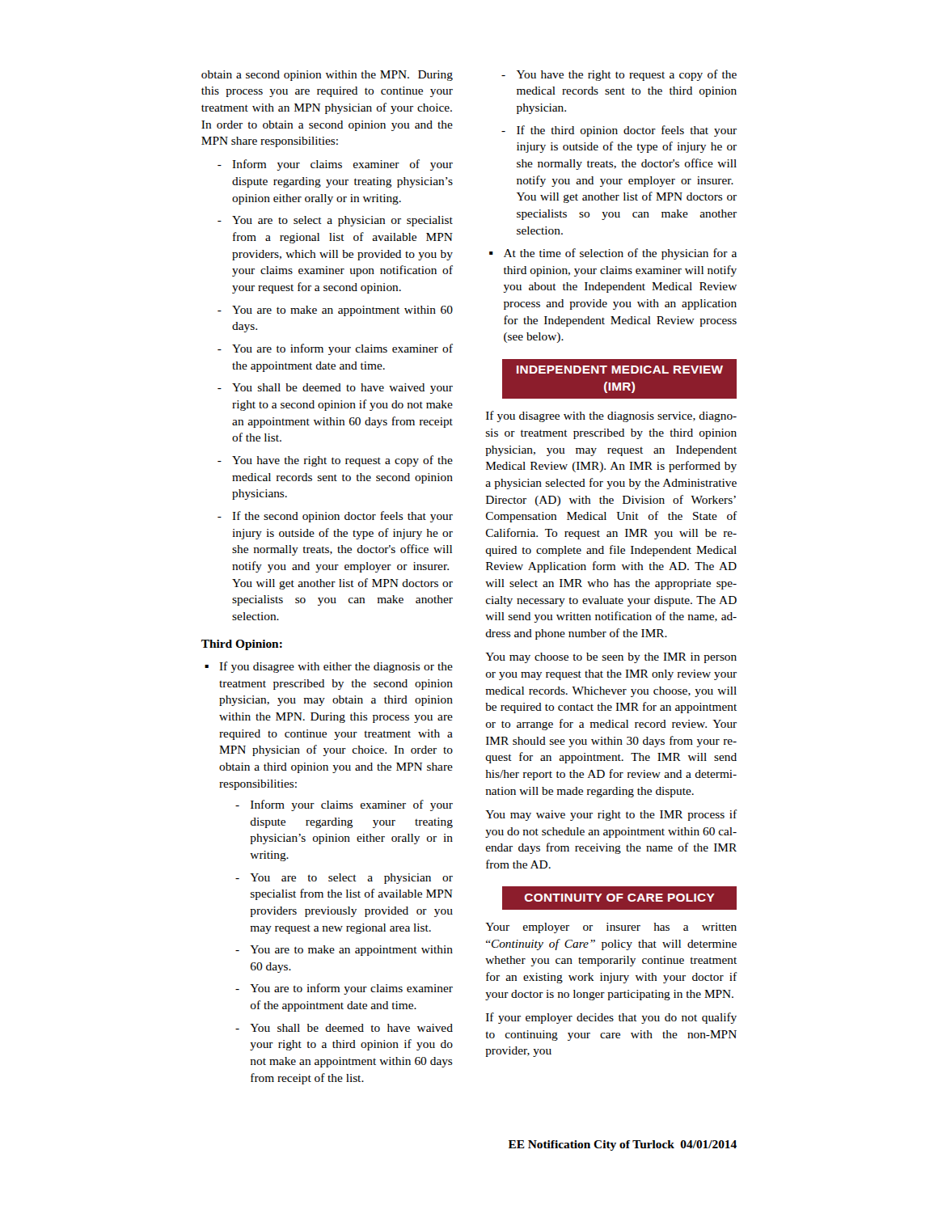obtain a second opinion within the MPN. During this process you are required to continue your treatment with an MPN physician of your choice. In order to obtain a second opinion you and the MPN share responsibilities:
Inform your claims examiner of your dispute regarding your treating physician’s opinion either orally or in writing.
You are to select a physician or specialist from a regional list of available MPN providers, which will be provided to you by your claims examiner upon notification of your request for a second opinion.
You are to make an appointment within 60 days.
You are to inform your claims examiner of the appointment date and time.
You shall be deemed to have waived your right to a second opinion if you do not make an appointment within 60 days from receipt of the list.
You have the right to request a copy of the medical records sent to the second opinion physicians.
If the second opinion doctor feels that your injury is outside of the type of injury he or she normally treats, the doctor's office will notify you and your employer or insurer. You will get another list of MPN doctors or specialists so you can make another selection.
Third Opinion:
If you disagree with either the diagnosis or the treatment prescribed by the second opinion physician, you may obtain a third opinion within the MPN. During this process you are required to continue your treatment with a MPN physician of your choice. In order to obtain a third opinion you and the MPN share responsibilities:
Inform your claims examiner of your dispute regarding your treating physician’s opinion either orally or in writing.
You are to select a physician or specialist from the list of available MPN providers previously provided or you may request a new regional area list.
You are to make an appointment within 60 days.
You are to inform your claims examiner of the appointment date and time.
You shall be deemed to have waived your right to a third opinion if you do not make an appointment within 60 days from receipt of the list.
You have the right to request a copy of the medical records sent to the third opinion physician.
If the third opinion doctor feels that your injury is outside of the type of injury he or she normally treats, the doctor's office will notify you and your employer or insurer. You will get another list of MPN doctors or specialists so you can make another selection.
At the time of selection of the physician for a third opinion, your claims examiner will notify you about the Independent Medical Review process and provide you with an application for the Independent Medical Review process (see below).
INDEPENDENT MEDICAL REVIEW (IMR)
If you disagree with the diagnosis service, diagnosis or treatment prescribed by the third opinion physician, you may request an Independent Medical Review (IMR). An IMR is performed by a physician selected for you by the Administrative Director (AD) with the Division of Workers’ Compensation Medical Unit of the State of California. To request an IMR you will be required to complete and file Independent Medical Review Application form with the AD. The AD will select an IMR who has the appropriate specialty necessary to evaluate your dispute. The AD will send you written notification of the name, address and phone number of the IMR.
You may choose to be seen by the IMR in person or you may request that the IMR only review your medical records. Whichever you choose, you will be required to contact the IMR for an appointment or to arrange for a medical record review. Your IMR should see you within 30 days from your request for an appointment. The IMR will send his/her report to the AD for review and a determination will be made regarding the dispute.
You may waive your right to the IMR process if you do not schedule an appointment within 60 calendar days from receiving the name of the IMR from the AD.
CONTINUITY OF CARE POLICY
Your employer or insurer has a written “Continuity of Care” policy that will determine whether you can temporarily continue treatment for an existing work injury with your doctor if your doctor is no longer participating in the MPN.
If your employer decides that you do not qualify to continuing your care with the non-MPN provider, you
EE Notification City of Turlock 04/01/2014